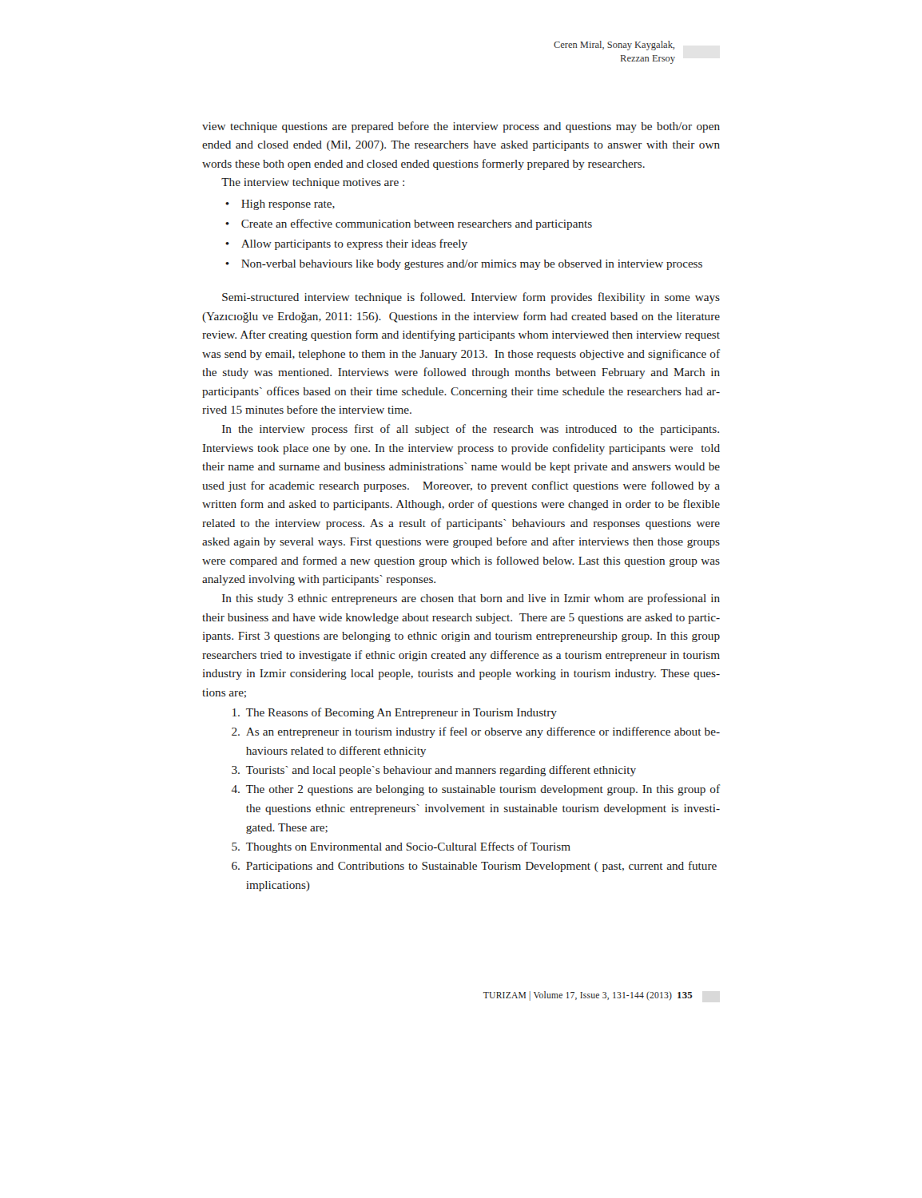Ceren Miral, Sonay Kaygalak,
Rezzan Ersoy
view technique questions are prepared before the interview process and questions may be both/or open ended and closed ended (Mil, 2007). The researchers have asked participants to answer with their own words these both open ended and closed ended questions formerly prepared by researchers.
The interview technique motives are :
High response rate,
Create an effective communication between researchers and participants
Allow participants to express their ideas freely
Non-verbal behaviours like body gestures and/or mimics may be observed in interview process
Semi-structured interview technique is followed. Interview form provides flexibility in some ways (Yazıcıoğlu ve Erdoğan, 2011: 156). Questions in the interview form had created based on the literature review. After creating question form and identifying participants whom interviewed then interview request was send by email, telephone to them in the January 2013. In those requests objective and significance of the study was mentioned. Interviews were followed through months between February and March in participants` offices based on their time schedule. Concerning their time schedule the researchers had arrived 15 minutes before the interview time.
In the interview process first of all subject of the research was introduced to the participants. Interviews took place one by one. In the interview process to provide confidelity participants were told their name and surname and business administrations` name would be kept private and answers would be used just for academic research purposes. Moreover, to prevent conflict questions were followed by a written form and asked to participants. Although, order of questions were changed in order to be flexible related to the interview process. As a result of participants` behaviours and responses questions were asked again by several ways. First questions were grouped before and after interviews then those groups were compared and formed a new question group which is followed below. Last this question group was analyzed involving with participants` responses.
In this study 3 ethnic entrepreneurs are chosen that born and live in Izmir whom are professional in their business and have wide knowledge about research subject. There are 5 questions are asked to participants. First 3 questions are belonging to ethnic origin and tourism entrepreneurship group. In this group researchers tried to investigate if ethnic origin created any difference as a tourism entrepreneur in tourism industry in Izmir considering local people, tourists and people working in tourism industry. These questions are;
The Reasons of Becoming An Entrepreneur in Tourism Industry
As an entrepreneur in tourism industry if feel or observe any difference or indifference about behaviours related to different ethnicity
Tourists` and local people`s behaviour and manners regarding different ethnicity
The other 2 questions are belonging to sustainable tourism development group. In this group of the questions ethnic entrepreneurs` involvement in sustainable tourism development is investigated. These are;
Thoughts on Environmental and Socio-Cultural Effects of Tourism
Participations and Contributions to Sustainable Tourism Development ( past, current and future implications)
TURIZAM | Volume 17, Issue 3, 131-144 (2013)135